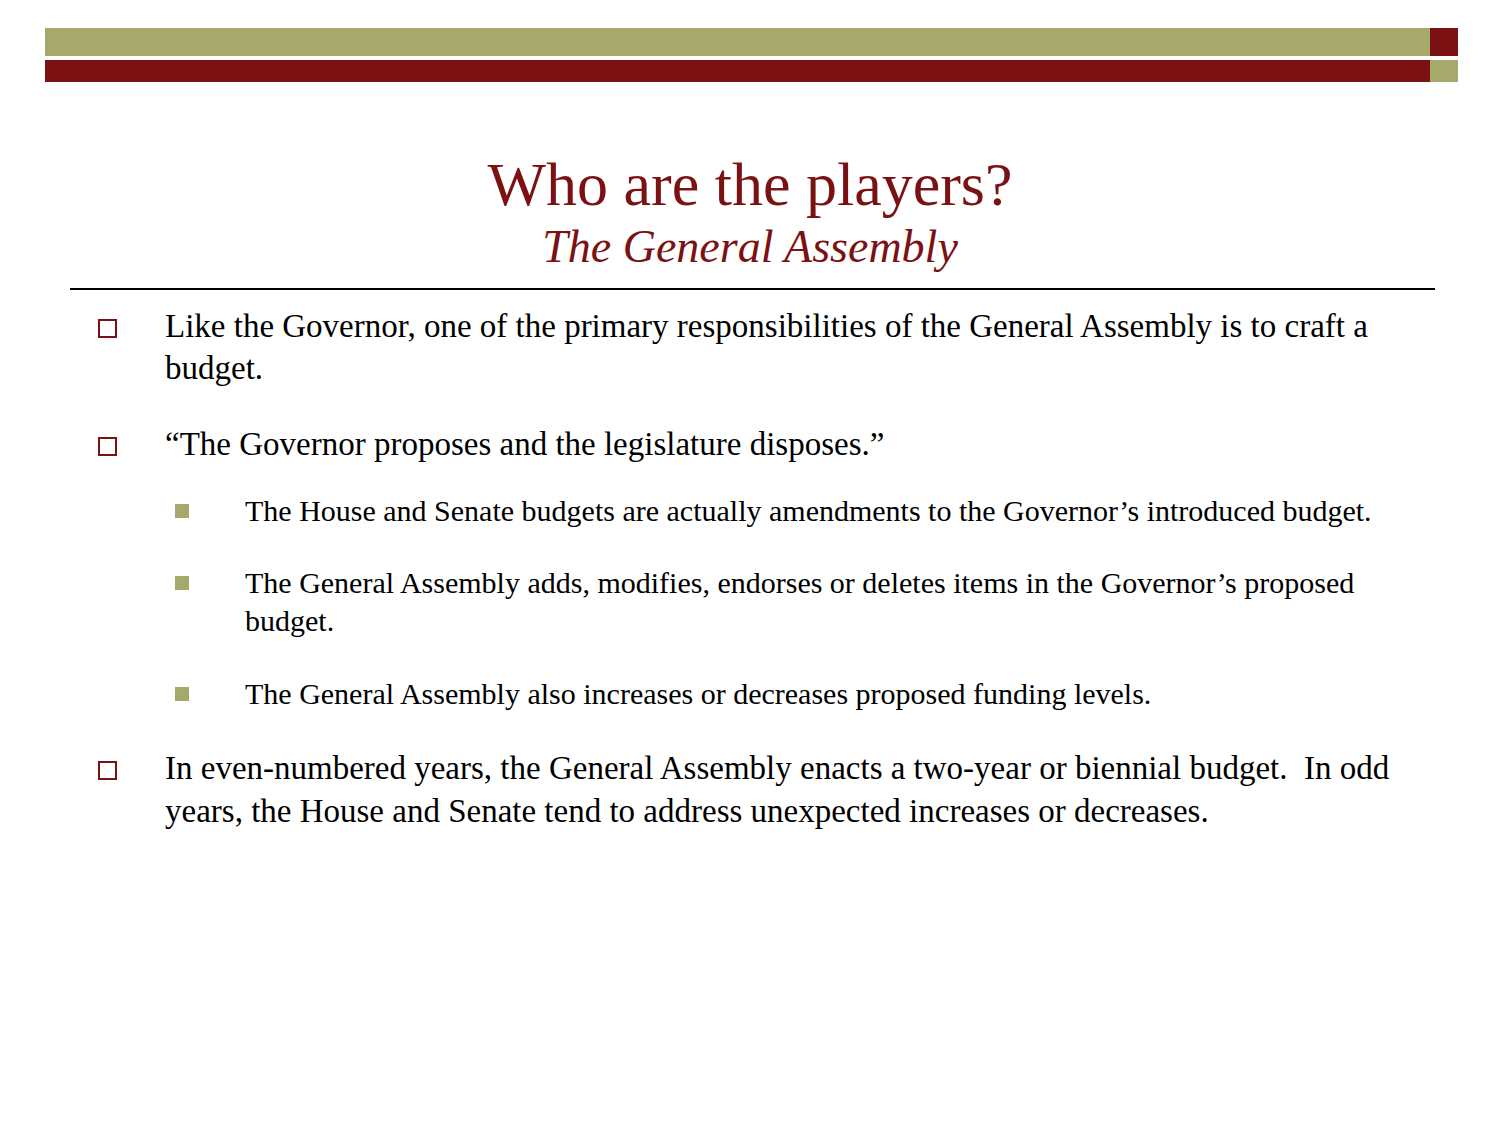Who are the players? The General Assembly
Like the Governor, one of the primary responsibilities of the General Assembly is to craft a budget.
“The Governor proposes and the legislature disposes.”
The House and Senate budgets are actually amendments to the Governor’s introduced budget.
The General Assembly adds, modifies, endorses or deletes items in the Governor’s proposed budget.
The General Assembly also increases or decreases proposed funding levels.
In even-numbered years, the General Assembly enacts a two-year or biennial budget. In odd years, the House and Senate tend to address unexpected increases or decreases.